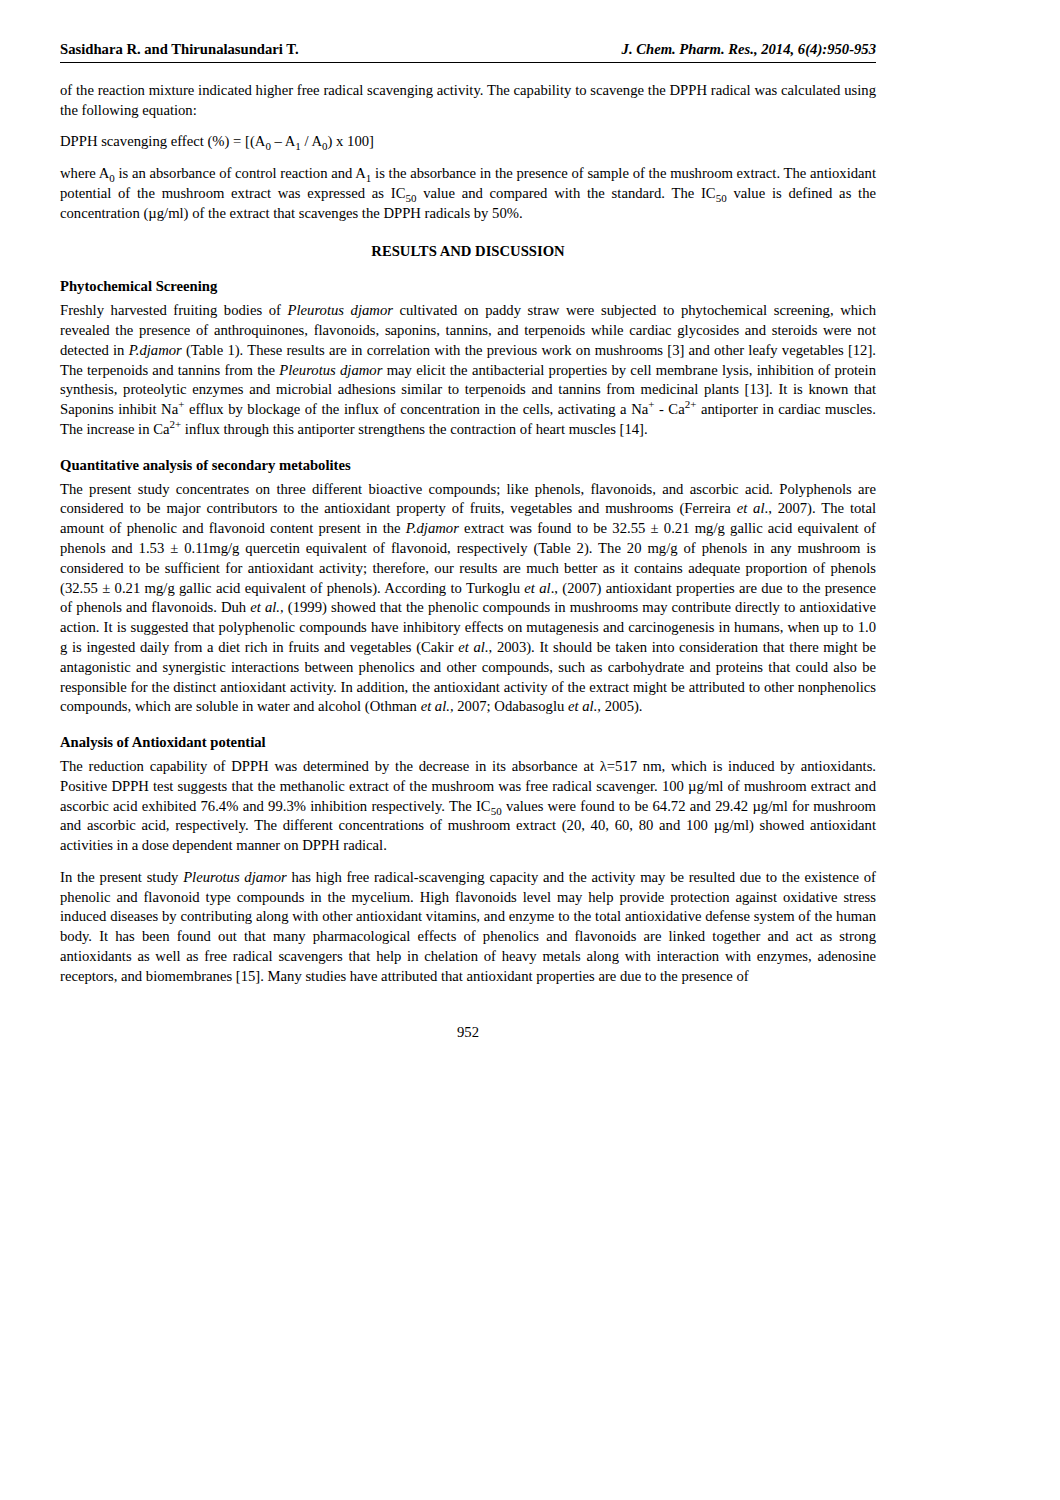Sasidhara R. and Thirunalasundari T. J. Chem. Pharm. Res., 2014, 6(4):950-953
of the reaction mixture indicated higher free radical scavenging activity. The capability to scavenge the DPPH radical was calculated using the following equation:
DPPH scavenging effect (%) = [(A0 – A1 / A0) x 100]
where A0 is an absorbance of control reaction and A1 is the absorbance in the presence of sample of the mushroom extract. The antioxidant potential of the mushroom extract was expressed as IC50 value and compared with the standard. The IC50 value is defined as the concentration (µg/ml) of the extract that scavenges the DPPH radicals by 50%.
Results and Discussion
Phytochemical Screening
Freshly harvested fruiting bodies of Pleurotus djamor cultivated on paddy straw were subjected to phytochemical screening, which revealed the presence of anthroquinones, flavonoids, saponins, tannins, and terpenoids while cardiac glycosides and steroids were not detected in P.djamor (Table 1). These results are in correlation with the previous work on mushrooms [3] and other leafy vegetables [12]. The terpenoids and tannins from the Pleurotus djamor may elicit the antibacterial properties by cell membrane lysis, inhibition of protein synthesis, proteolytic enzymes and microbial adhesions similar to terpenoids and tannins from medicinal plants [13]. It is known that Saponins inhibit Na+ efflux by blockage of the influx of concentration in the cells, activating a Na+ - Ca2+ antiporter in cardiac muscles. The increase in Ca2+ influx through this antiporter strengthens the contraction of heart muscles [14].
Quantitative analysis of secondary metabolites
The present study concentrates on three different bioactive compounds; like phenols, flavonoids, and ascorbic acid. Polyphenols are considered to be major contributors to the antioxidant property of fruits, vegetables and mushrooms (Ferreira et al., 2007). The total amount of phenolic and flavonoid content present in the P.djamor extract was found to be 32.55 ± 0.21 mg/g gallic acid equivalent of phenols and 1.53 ± 0.11mg/g quercetin equivalent of flavonoid, respectively (Table 2). The 20 mg/g of phenols in any mushroom is considered to be sufficient for antioxidant activity; therefore, our results are much better as it contains adequate proportion of phenols (32.55 ± 0.21 mg/g gallic acid equivalent of phenols). According to Turkoglu et al., (2007) antioxidant properties are due to the presence of phenols and flavonoids. Duh et al., (1999) showed that the phenolic compounds in mushrooms may contribute directly to antioxidative action. It is suggested that polyphenolic compounds have inhibitory effects on mutagenesis and carcinogenesis in humans, when up to 1.0 g is ingested daily from a diet rich in fruits and vegetables (Cakir et al., 2003). It should be taken into consideration that there might be antagonistic and synergistic interactions between phenolics and other compounds, such as carbohydrate and proteins that could also be responsible for the distinct antioxidant activity. In addition, the antioxidant activity of the extract might be attributed to other nonphenolics compounds, which are soluble in water and alcohol (Othman et al., 2007; Odabasoglu et al., 2005).
Analysis of Antioxidant potential
The reduction capability of DPPH was determined by the decrease in its absorbance at λ=517 nm, which is induced by antioxidants. Positive DPPH test suggests that the methanolic extract of the mushroom was free radical scavenger. 100 µg/ml of mushroom extract and ascorbic acid exhibited 76.4% and 99.3% inhibition respectively. The IC50 values were found to be 64.72 and 29.42 µg/ml for mushroom and ascorbic acid, respectively. The different concentrations of mushroom extract (20, 40, 60, 80 and 100 µg/ml) showed antioxidant activities in a dose dependent manner on DPPH radical.
In the present study Pleurotus djamor has high free radical-scavenging capacity and the activity may be resulted due to the existence of phenolic and flavonoid type compounds in the mycelium. High flavonoids level may help provide protection against oxidative stress induced diseases by contributing along with other antioxidant vitamins, and enzyme to the total antioxidative defense system of the human body. It has been found out that many pharmacological effects of phenolics and flavonoids are linked together and act as strong antioxidants as well as free radical scavengers that help in chelation of heavy metals along with interaction with enzymes, adenosine receptors, and biomembranes [15]. Many studies have attributed that antioxidant properties are due to the presence of
952